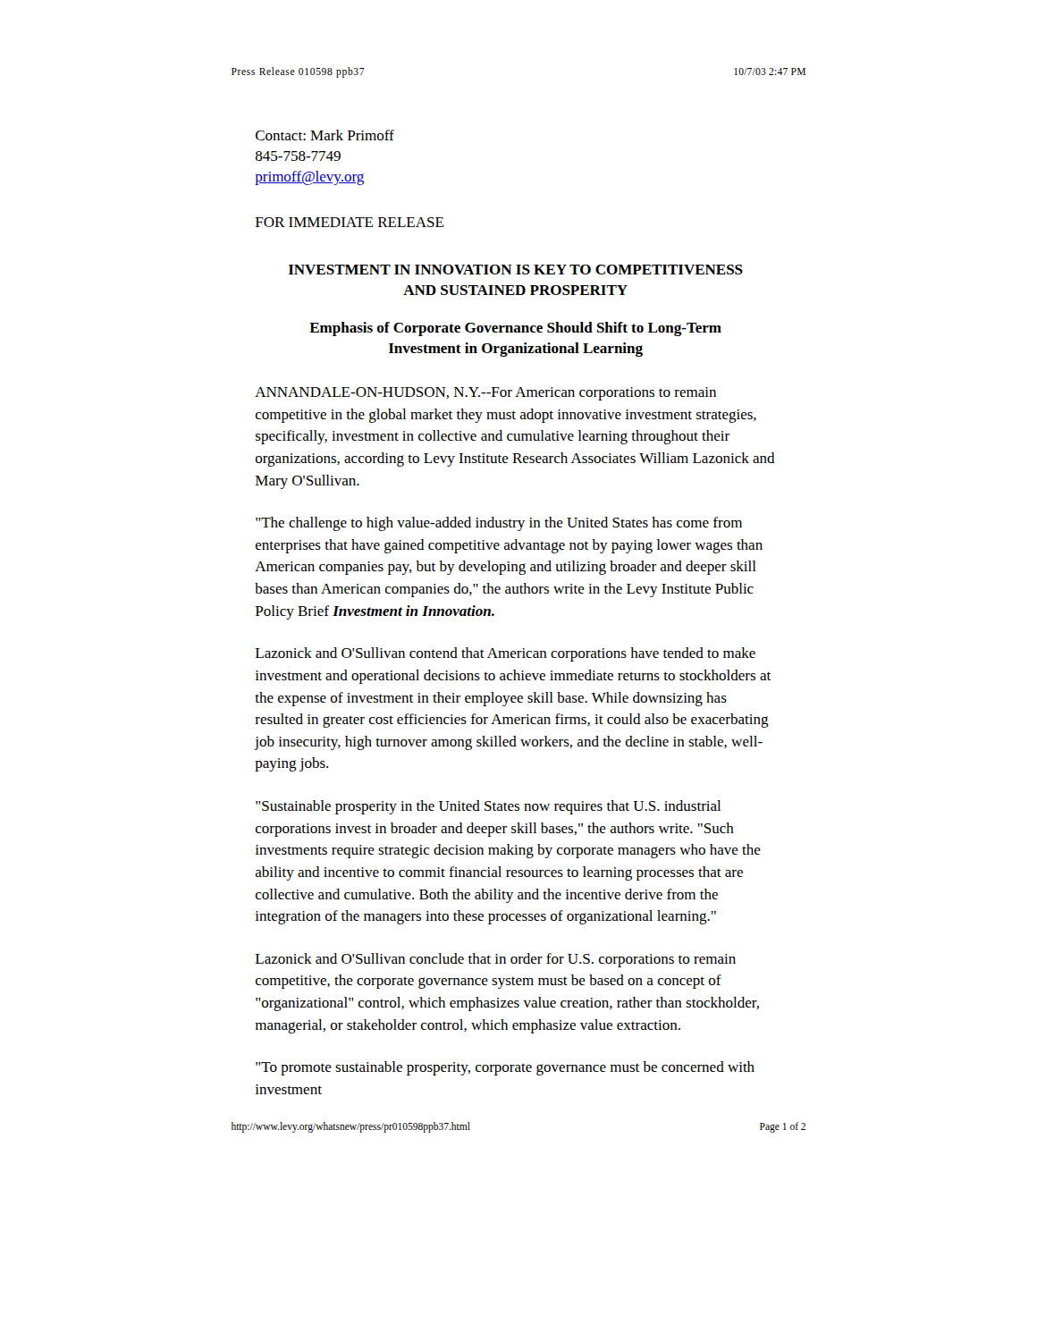Press Release 010598 ppb37
10/7/03 2:47 PM
Contact: Mark Primoff
845-758-7749
primoff@levy.org
FOR IMMEDIATE RELEASE
INVESTMENT IN INNOVATION IS KEY TO COMPETITIVENESS AND SUSTAINED PROSPERITY
Emphasis of Corporate Governance Should Shift to Long-Term Investment in Organizational Learning
ANNANDALE-ON-HUDSON, N.Y.--For American corporations to remain competitive in the global market they must adopt innovative investment strategies, specifically, investment in collective and cumulative learning throughout their organizations, according to Levy Institute Research Associates William Lazonick and Mary O'Sullivan.
"The challenge to high value-added industry in the United States has come from enterprises that have gained competitive advantage not by paying lower wages than American companies pay, but by developing and utilizing broader and deeper skill bases than American companies do," the authors write in the Levy Institute Public Policy Brief Investment in Innovation.
Lazonick and O'Sullivan contend that American corporations have tended to make investment and operational decisions to achieve immediate returns to stockholders at the expense of investment in their employee skill base. While downsizing has resulted in greater cost efficiencies for American firms, it could also be exacerbating job insecurity, high turnover among skilled workers, and the decline in stable, well-paying jobs.
"Sustainable prosperity in the United States now requires that U.S. industrial corporations invest in broader and deeper skill bases," the authors write. "Such investments require strategic decision making by corporate managers who have the ability and incentive to commit financial resources to learning processes that are collective and cumulative. Both the ability and the incentive derive from the integration of the managers into these processes of organizational learning."
Lazonick and O'Sullivan conclude that in order for U.S. corporations to remain competitive, the corporate governance system must be based on a concept of "organizational" control, which emphasizes value creation, rather than stockholder, managerial, or stakeholder control, which emphasize value extraction.
"To promote sustainable prosperity, corporate governance must be concerned with investment
http://www.levy.org/whatsnew/press/pr010598ppb37.html
Page 1 of 2